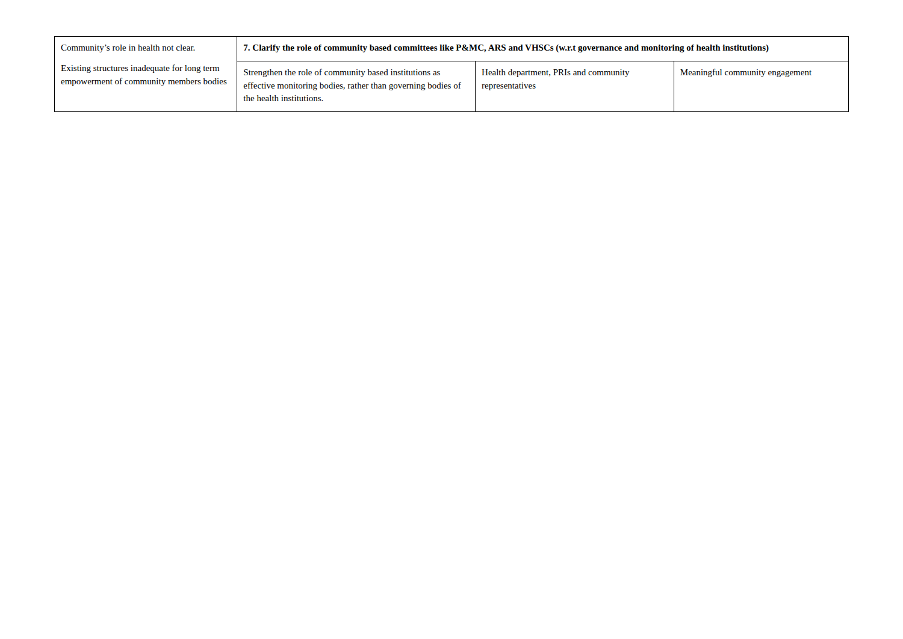| Community’s role in health not clear. | 7. Clarify the role of community based committees like P&MC, ARS and VHSCs (w.r.t governance and monitoring of health institutions) |
| Existing structures inadequate for long term empowerment of community members bodies | Strengthen the role of community based institutions as effective monitoring bodies, rather than governing bodies of the health institutions. | Health department, PRIs and community representatives | Meaningful community engagement |